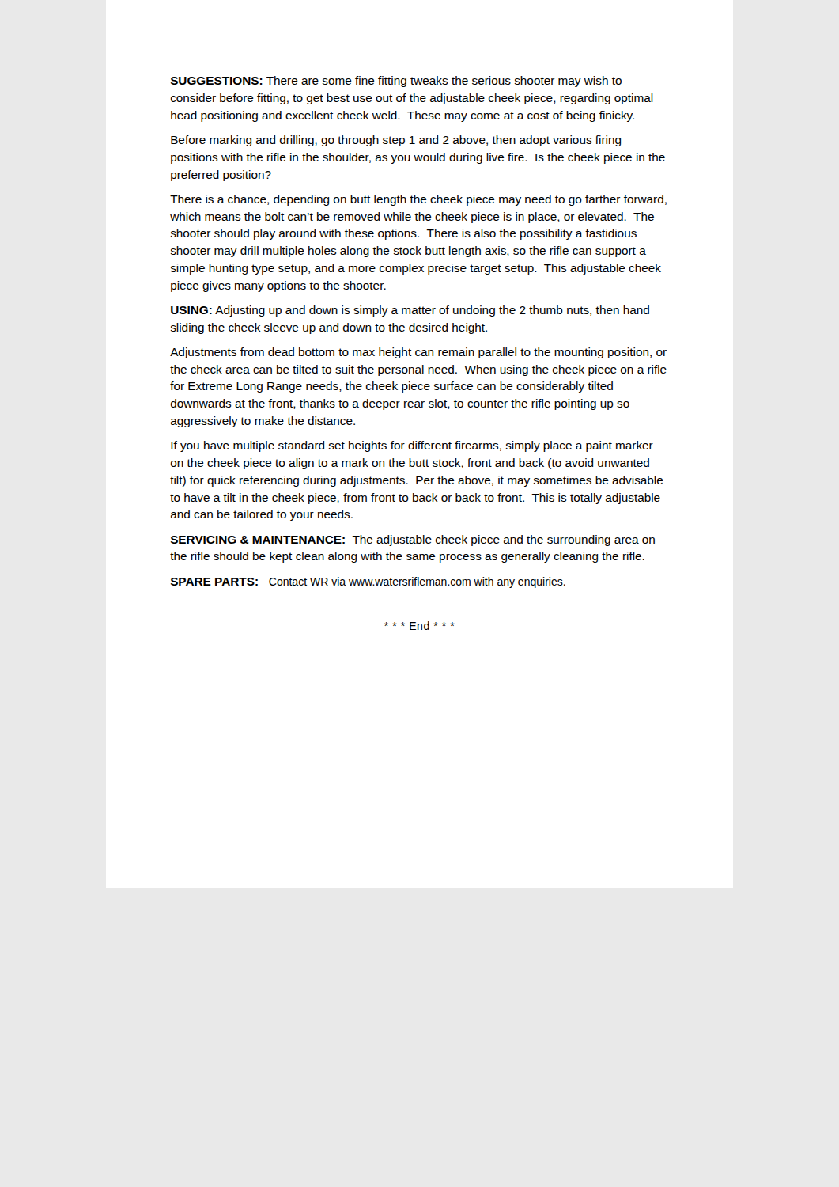SUGGESTIONS: There are some fine fitting tweaks the serious shooter may wish to consider before fitting, to get best use out of the adjustable cheek piece, regarding optimal head positioning and excellent cheek weld. These may come at a cost of being finicky.
Before marking and drilling, go through step 1 and 2 above, then adopt various firing positions with the rifle in the shoulder, as you would during live fire. Is the cheek piece in the preferred position?
There is a chance, depending on butt length the cheek piece may need to go farther forward, which means the bolt can’t be removed while the cheek piece is in place, or elevated. The shooter should play around with these options. There is also the possibility a fastidious shooter may drill multiple holes along the stock butt length axis, so the rifle can support a simple hunting type setup, and a more complex precise target setup. This adjustable cheek piece gives many options to the shooter.
USING: Adjusting up and down is simply a matter of undoing the 2 thumb nuts, then hand sliding the cheek sleeve up and down to the desired height.
Adjustments from dead bottom to max height can remain parallel to the mounting position, or the check area can be tilted to suit the personal need. When using the cheek piece on a rifle for Extreme Long Range needs, the cheek piece surface can be considerably tilted downwards at the front, thanks to a deeper rear slot, to counter the rifle pointing up so aggressively to make the distance.
If you have multiple standard set heights for different firearms, simply place a paint marker on the cheek piece to align to a mark on the butt stock, front and back (to avoid unwanted tilt) for quick referencing during adjustments. Per the above, it may sometimes be advisable to have a tilt in the cheek piece, from front to back or back to front. This is totally adjustable and can be tailored to your needs.
SERVICING & MAINTENANCE: The adjustable cheek piece and the surrounding area on the rifle should be kept clean along with the same process as generally cleaning the rifle.
SPARE PARTS: Contact WR via www.watersrifleman.com with any enquiries.
* * * End * * *